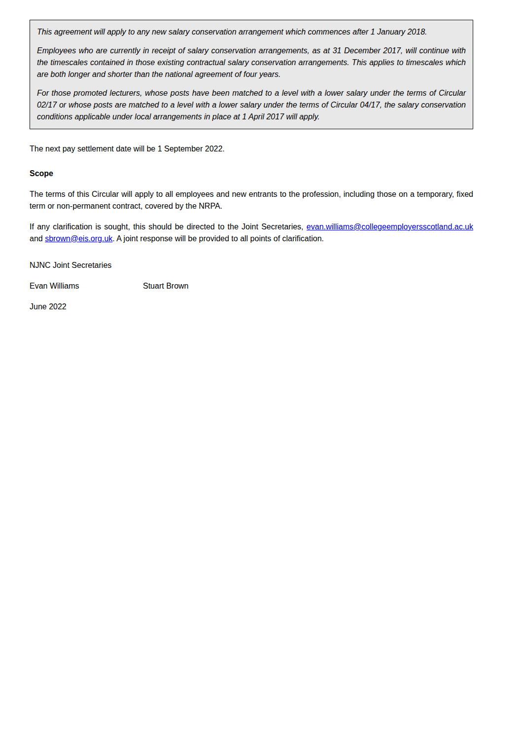This agreement will apply to any new salary conservation arrangement which commences after 1 January 2018.
Employees who are currently in receipt of salary conservation arrangements, as at 31 December 2017, will continue with the timescales contained in those existing contractual salary conservation arrangements. This applies to timescales which are both longer and shorter than the national agreement of four years.
For those promoted lecturers, whose posts have been matched to a level with a lower salary under the terms of Circular 02/17 or whose posts are matched to a level with a lower salary under the terms of Circular 04/17, the salary conservation conditions applicable under local arrangements in place at 1 April 2017 will apply.
The next pay settlement date will be 1 September 2022.
Scope
The terms of this Circular will apply to all employees and new entrants to the profession, including those on a temporary, fixed term or non-permanent contract, covered by the NRPA.
If any clarification is sought, this should be directed to the Joint Secretaries, evan.williams@collegeemployersscotland.ac.uk and sbrown@eis.org.uk. A joint response will be provided to all points of clarification.
NJNC Joint Secretaries
Evan Williams Stuart Brown
June 2022